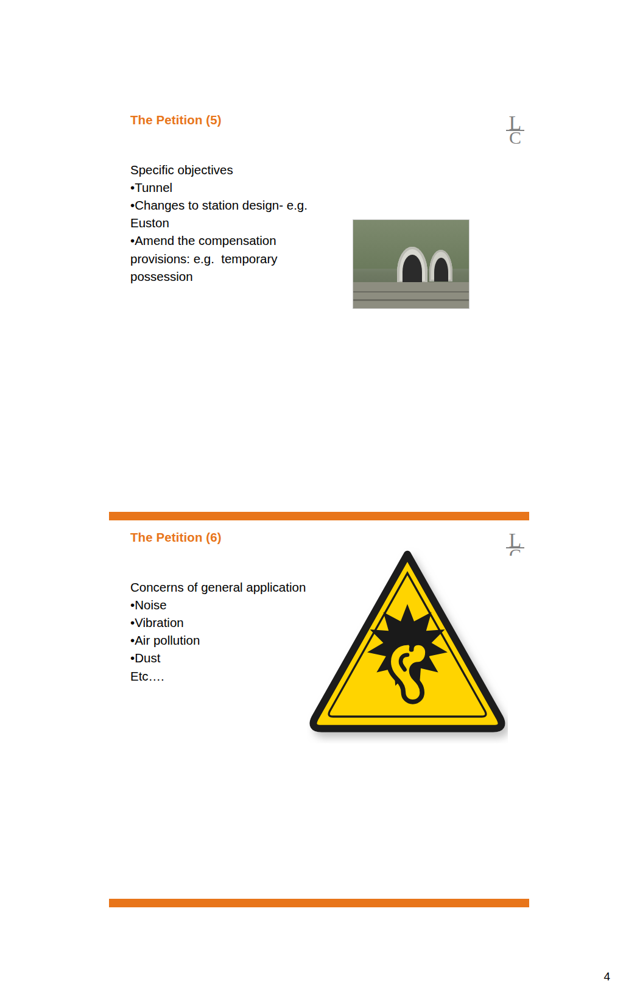L C
The Petition (5)
Specific objectives
•Tunnel
•Changes to station design- e.g. Euston
•Amend the compensation provisions: e.g. temporary possession
L C
The Petition (6)
Concerns of general application
•Noise
•Vibration
•Air pollution
•Dust
Etc….
4